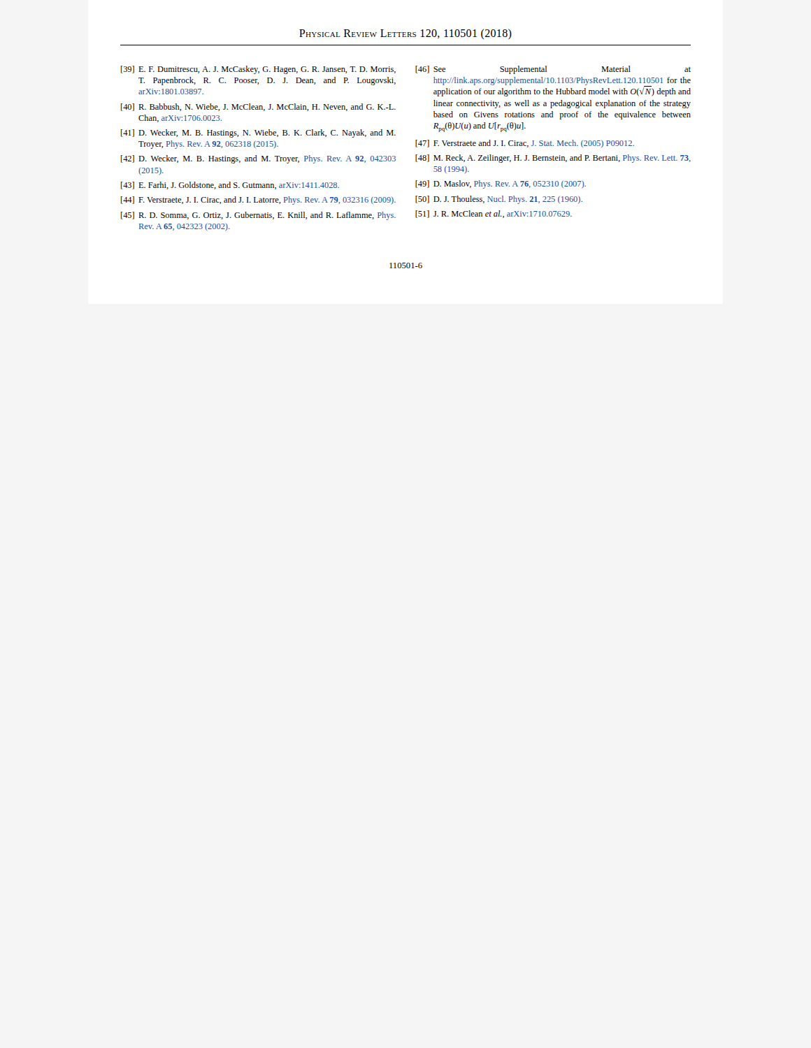Physical Review Letters 120, 110501 (2018)
[39] E. F. Dumitrescu, A. J. McCaskey, G. Hagen, G. R. Jansen, T. D. Morris, T. Papenbrock, R. C. Pooser, D. J. Dean, and P. Lougovski, arXiv:1801.03897.
[40] R. Babbush, N. Wiebe, J. McClean, J. McClain, H. Neven, and G. K.-L. Chan, arXiv:1706.0023.
[41] D. Wecker, M. B. Hastings, N. Wiebe, B. K. Clark, C. Nayak, and M. Troyer, Phys. Rev. A 92, 062318 (2015).
[42] D. Wecker, M. B. Hastings, and M. Troyer, Phys. Rev. A 92, 042303 (2015).
[43] E. Farhi, J. Goldstone, and S. Gutmann, arXiv:1411.4028.
[44] F. Verstraete, J. I. Cirac, and J. I. Latorre, Phys. Rev. A 79, 032316 (2009).
[45] R. D. Somma, G. Ortiz, J. Gubernatis, E. Knill, and R. Laflamme, Phys. Rev. A 65, 042323 (2002).
[46] See Supplemental Material at http://link.aps.org/supplemental/10.1103/PhysRevLett.120.110501 for the application of our algorithm to the Hubbard model with O(√N) depth and linear connectivity, as well as a pedagogical explanation of the strategy based on Givens rotations and proof of the equivalence between Rpq(θ)U(u) and U[rpq(θ)u].
[47] F. Verstraete and J. I. Cirac, J. Stat. Mech. (2005) P09012.
[48] M. Reck, A. Zeilinger, H. J. Bernstein, and P. Bertani, Phys. Rev. Lett. 73, 58 (1994).
[49] D. Maslov, Phys. Rev. A 76, 052310 (2007).
[50] D. J. Thouless, Nucl. Phys. 21, 225 (1960).
[51] J. R. McClean et al., arXiv:1710.07629.
110501-6